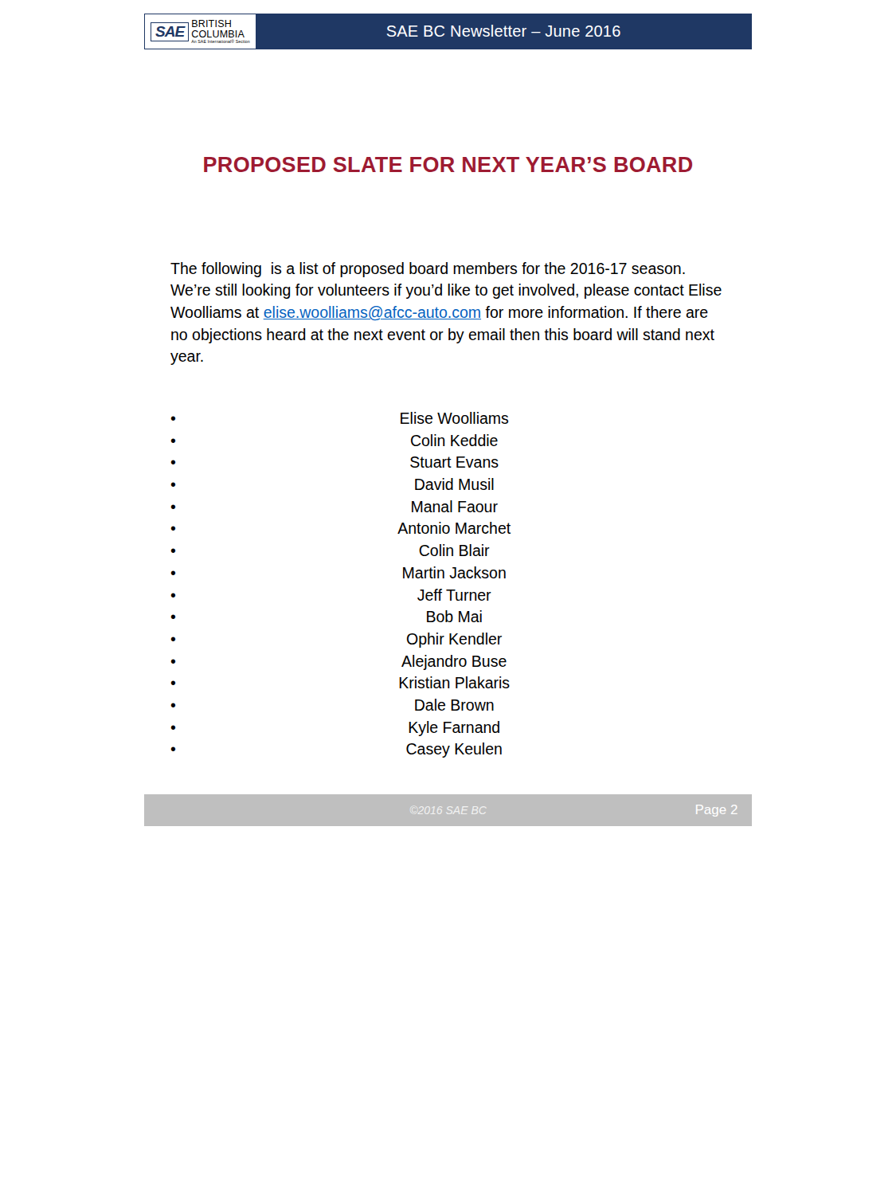SAE BRITISH COLUMBIA An SAE International® Section
SAE BC Newsletter – June 2016
PROPOSED SLATE FOR NEXT YEAR’S BOARD
The following is a list of proposed board members for the 2016-17 season. We’re still looking for volunteers if you’d like to get involved, please contact Elise Woolliams at elise.woolliams@afcc-auto.com for more information. If there are no objections heard at the next event or by email then this board will stand next year.
Elise Woolliams
Colin Keddie
Stuart Evans
David Musil
Manal Faour
Antonio Marchet
Colin Blair
Martin Jackson
Jeff Turner
Bob Mai
Ophir Kendler
Alejandro Buse
Kristian Plakaris
Dale Brown
Kyle Farnand
Casey Keulen
©2016 SAE BC Page 2